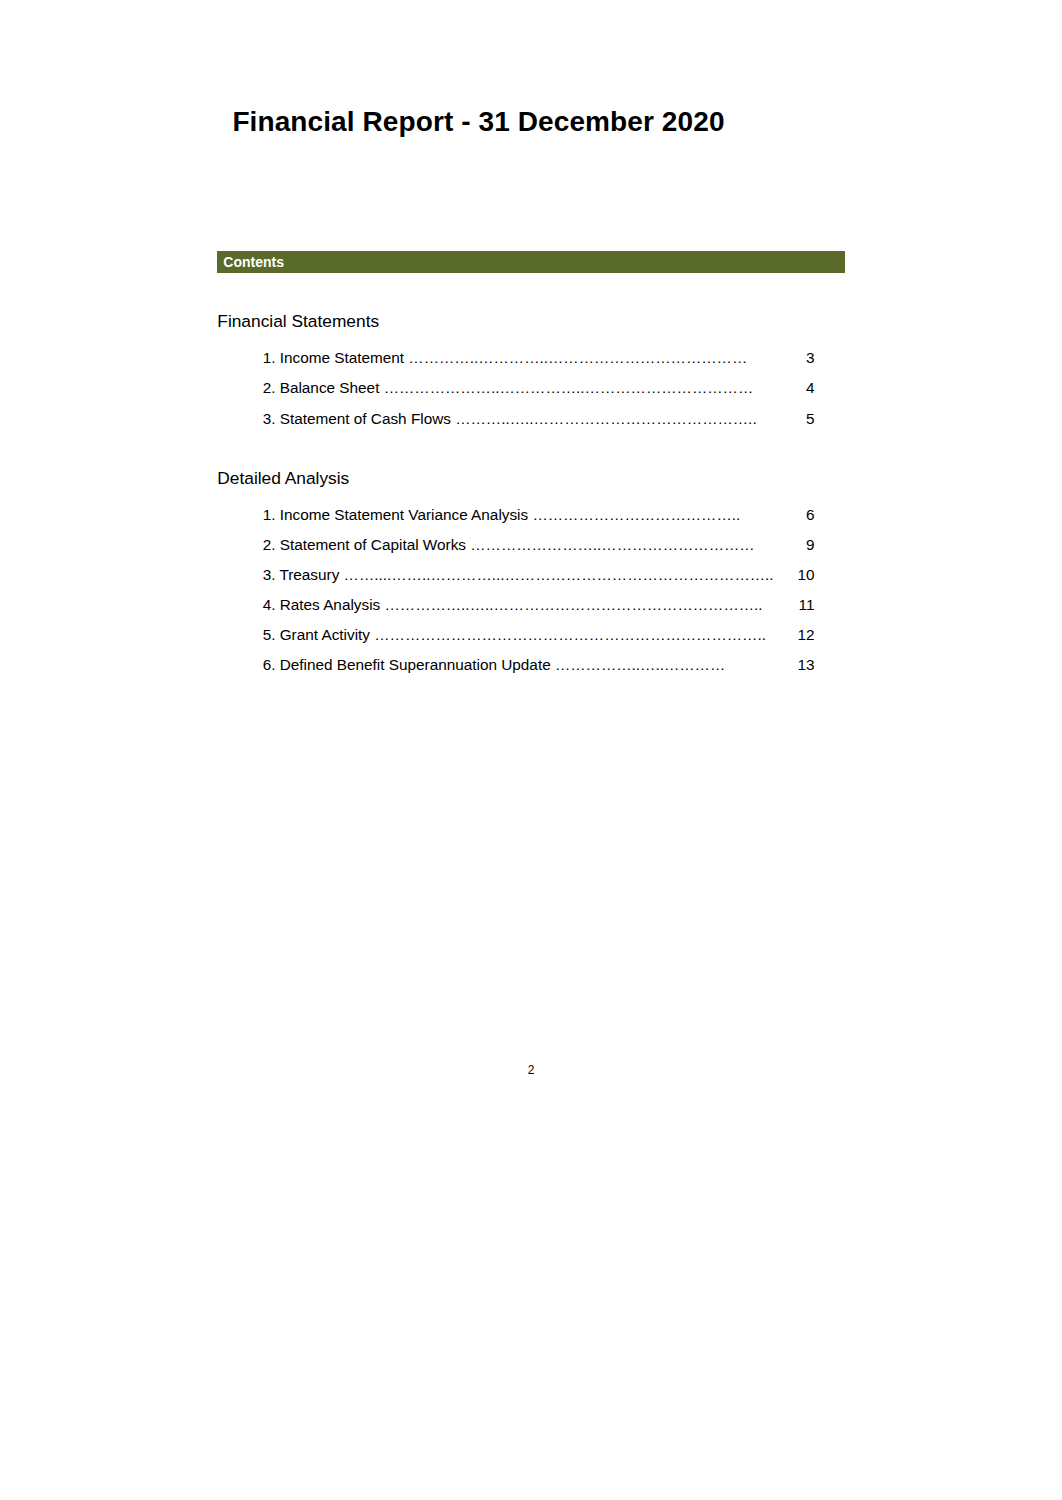Financial Report - 31 December 2020
Contents
Financial Statements
| 1. Income Statement …………..…………..………………………………… | 3 |
| 2. Balance Sheet …………………..……………..…………………………… | 4 |
| 3. Statement of Cash Flows ………..…..…………………………………….. | 5 |
Detailed Analysis
| 1. Income Statement Variance Analysis ………………………………….. | 6 |
| 2. Statement of Capital Works ……………………..………………………… | 9 |
| 3. Treasury ……....……..…………...…………………………………………….. | 10 |
| 4. Rates Analysis ……………..…..…………………………………………….. | 11 |
| 5. Grant Activity ………………………………………………………………….. | 12 |
| 6. Defined Benefit Superannuation Update ……………..…..………… | 13 |
2